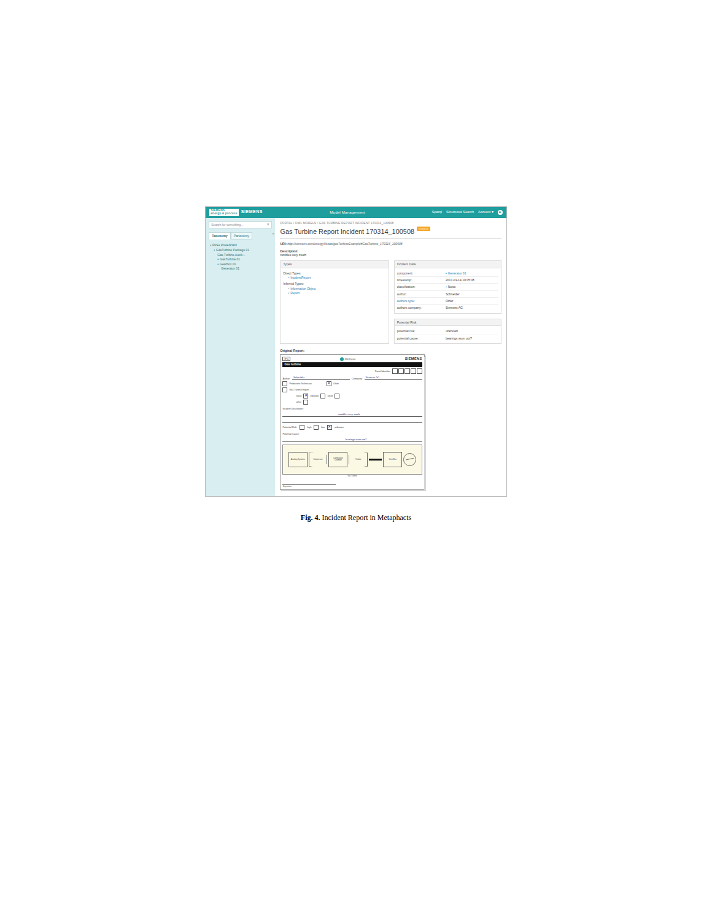SIEMENS
energy & process SIEMENS
Model Management
Sparql Structured Search Account ▾
Search for something... ⚲
«
Taxonomy
Partonomy
PPEs PowerPlant
GasTurbine Package 01
Gas Turbine Auxili...
GasTurbine 01
Gearbox 01
Generator 01
PORTAL / OWL MODELS / GAS TURBINE REPORT INCIDENT 170314_100508
Gas Turbine Report Incident 170314_100508
Instance
URI: http://siemens.com/energyVocab/gasTurbineExample#GasTurbine_170314_100508
Description: rumbles very much
Types
Direct Types:
IncidentReport
Inferred Types:
Information Object
Report
Incident Data
component:
Generator 01
timestamp:
2017-03-14 10:05:08
classification:
Noise
author:
Schneider
authors type:
Other
authors company:
Siemens AG
Potential Risk
potential risk:
unknown
potential cause:
bearings worn out?
Original Report:
IPC 360 Digital SIEMENS
Gas turbine
Panel Identifier:
Author: Schneider Company: Siemens AG
Production Technician Other
Gas Turbine Expert
noise vibration smell
other
Incident Description :
rumbles very much
Potential Risk: high low unknown
Potential Cause:
bearings worn out?
Auxiliary Systems
Compressor
Combustion Chamber
Turbine
Gear Box
Gas Turbine
Signature
Fig. 4. Incident Report in Metaphacts